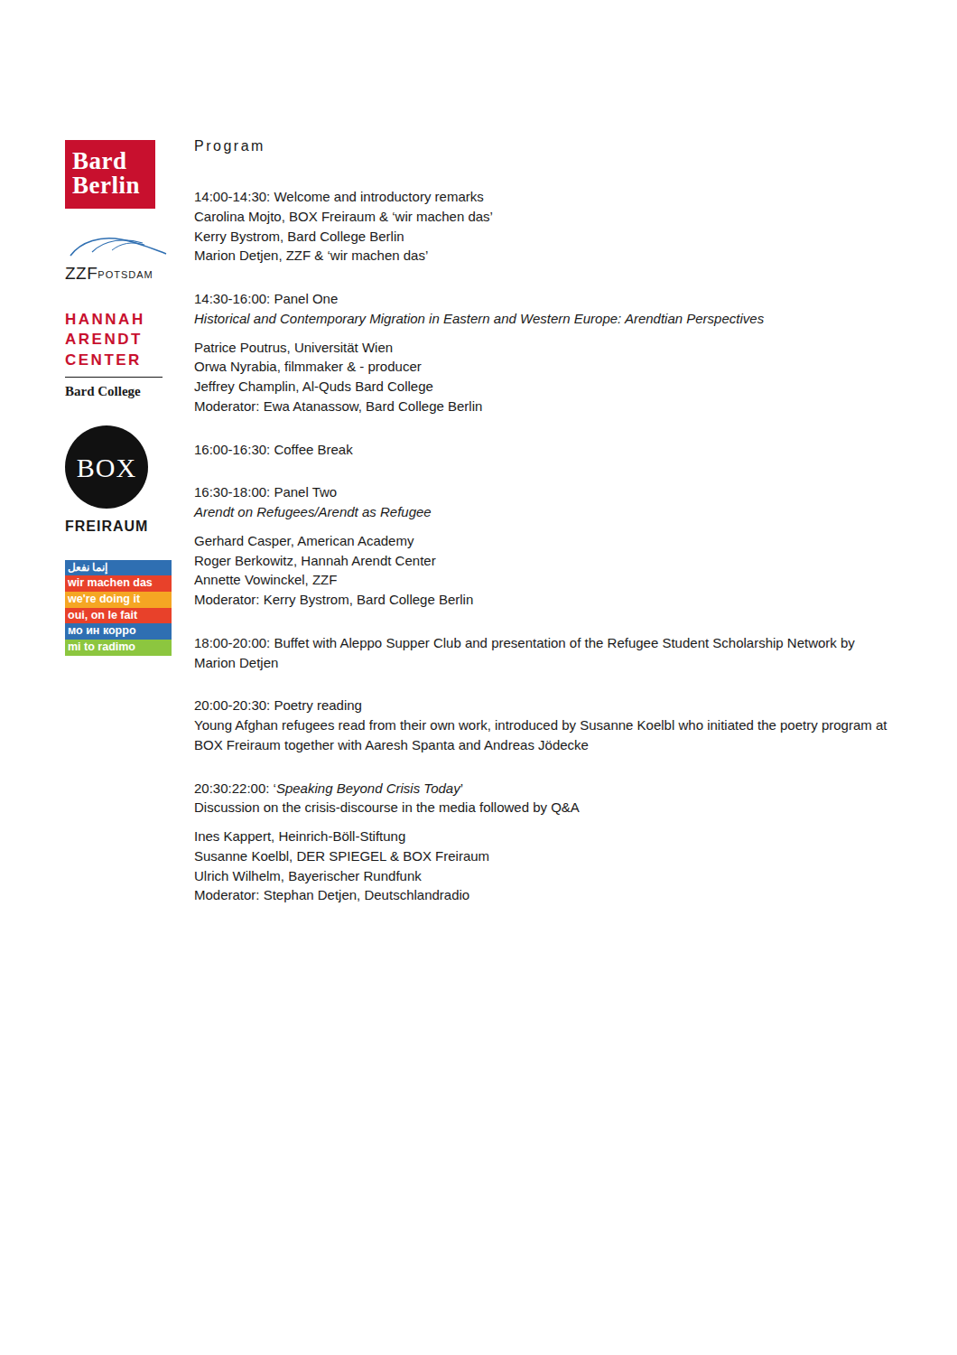Bard
Berlin
ZZFPOTSDAM
HANNAH
ARENDT
CENTER
Bard College
BOX
FREIRAUM
إنما نفعل
wir machen das
we're doing it
oui, on le fait
мо ин коppo
mi to radimo
Program
14:00-14:30: Welcome and introductory remarks
Carolina Mojto, BOX Freiraum & ‘wir machen das’
Kerry Bystrom, Bard College Berlin
Marion Detjen, ZZF & ‘wir machen das’
14:30-16:00: Panel One
Historical and Contemporary Migration in Eastern and Western Europe: Arendtian Perspectives
Patrice Poutrus, Universität Wien
Orwa Nyrabia, filmmaker & - producer
Jeffrey Champlin, Al-Quds Bard College
Moderator: Ewa Atanassow, Bard College Berlin
16:00-16:30: Coffee Break
16:30-18:00: Panel Two
Arendt on Refugees/Arendt as Refugee
Gerhard Casper, American Academy
Roger Berkowitz, Hannah Arendt Center
Annette Vowinckel, ZZF
Moderator: Kerry Bystrom, Bard College Berlin
18:00-20:00: Buffet with Aleppo Supper Club and presentation of the Refugee Student Scholarship Network by Marion Detjen
20:00-20:30: Poetry reading
Young Afghan refugees read from their own work, introduced by Susanne Koelbl who initiated the poetry program at BOX Freiraum together with Aaresh Spanta and Andreas Jödecke
20:30:22:00: ‘Speaking Beyond Crisis Today’
Discussion on the crisis-discourse in the media followed by Q&A
Ines Kappert, Heinrich-Böll-Stiftung
Susanne Koelbl, DER SPIEGEL & BOX Freiraum
Ulrich Wilhelm, Bayerischer Rundfunk
Moderator: Stephan Detjen, Deutschlandradio